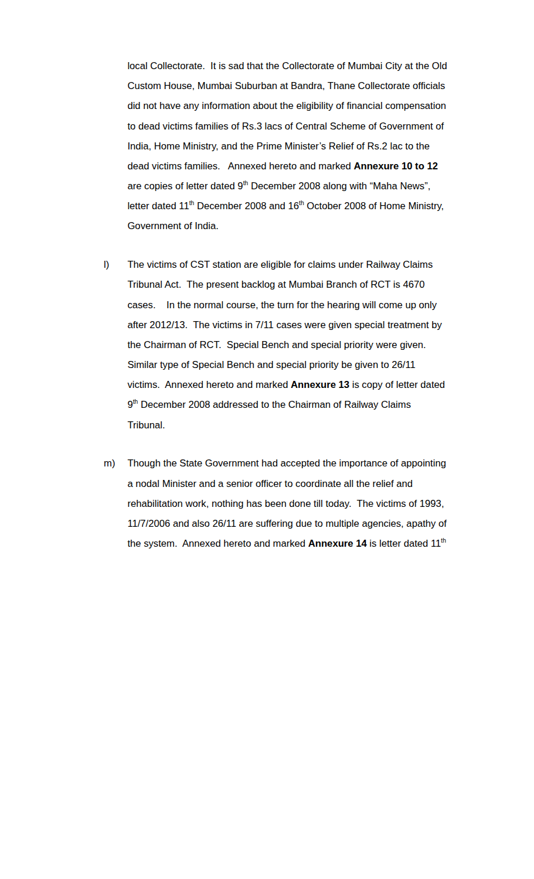local Collectorate. It is sad that the Collectorate of Mumbai City at the Old Custom House, Mumbai Suburban at Bandra, Thane Collectorate officials did not have any information about the eligibility of financial compensation to dead victims families of Rs.3 lacs of Central Scheme of Government of India, Home Ministry, and the Prime Minister’s Relief of Rs.2 lac to the dead victims families. Annexed hereto and marked Annexure 10 to 12 are copies of letter dated 9th December 2008 along with “Maha News”, letter dated 11th December 2008 and 16th October 2008 of Home Ministry, Government of India.
l) The victims of CST station are eligible for claims under Railway Claims Tribunal Act. The present backlog at Mumbai Branch of RCT is 4670 cases. In the normal course, the turn for the hearing will come up only after 2012/13. The victims in 7/11 cases were given special treatment by the Chairman of RCT. Special Bench and special priority were given. Similar type of Special Bench and special priority be given to 26/11 victims. Annexed hereto and marked Annexure 13 is copy of letter dated 9th December 2008 addressed to the Chairman of Railway Claims Tribunal.
m) Though the State Government had accepted the importance of appointing a nodal Minister and a senior officer to coordinate all the relief and rehabilitation work, nothing has been done till today. The victims of 1993, 11/7/2006 and also 26/11 are suffering due to multiple agencies, apathy of the system. Annexed hereto and marked Annexure 14 is letter dated 11th